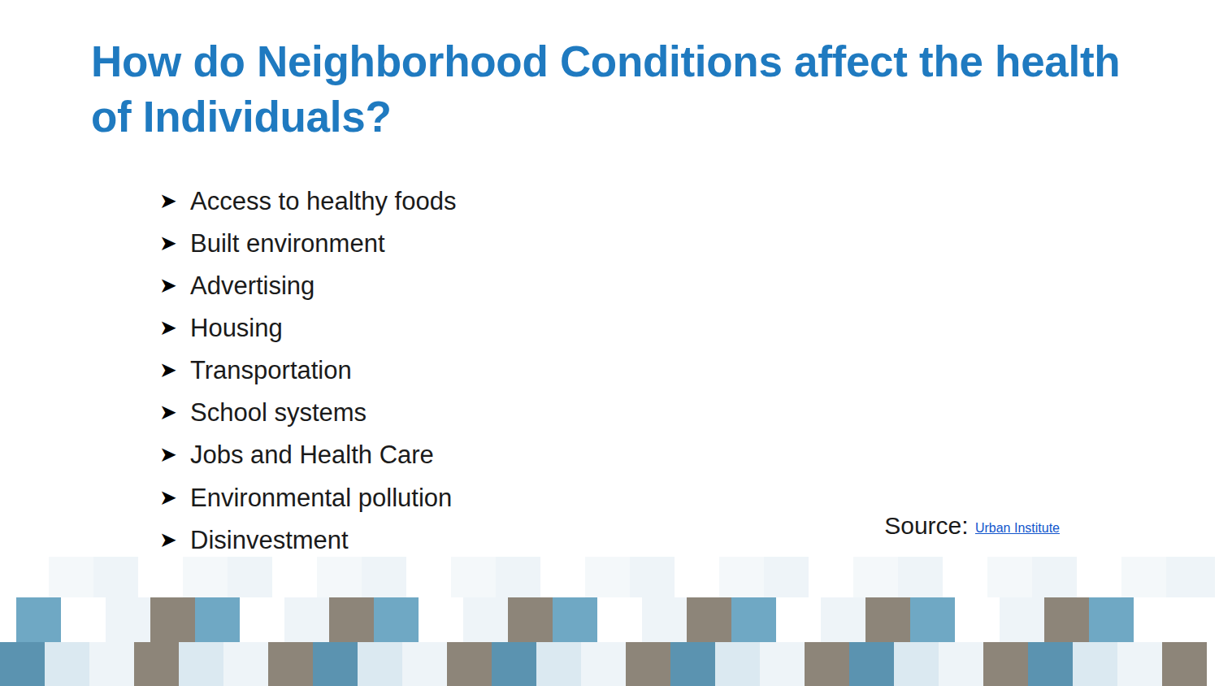How do Neighborhood Conditions affect the health of Individuals?
Access to healthy foods
Built environment
Advertising
Housing
Transportation
School systems
Jobs and Health Care
Environmental pollution
Disinvestment
Source: Urban Institute